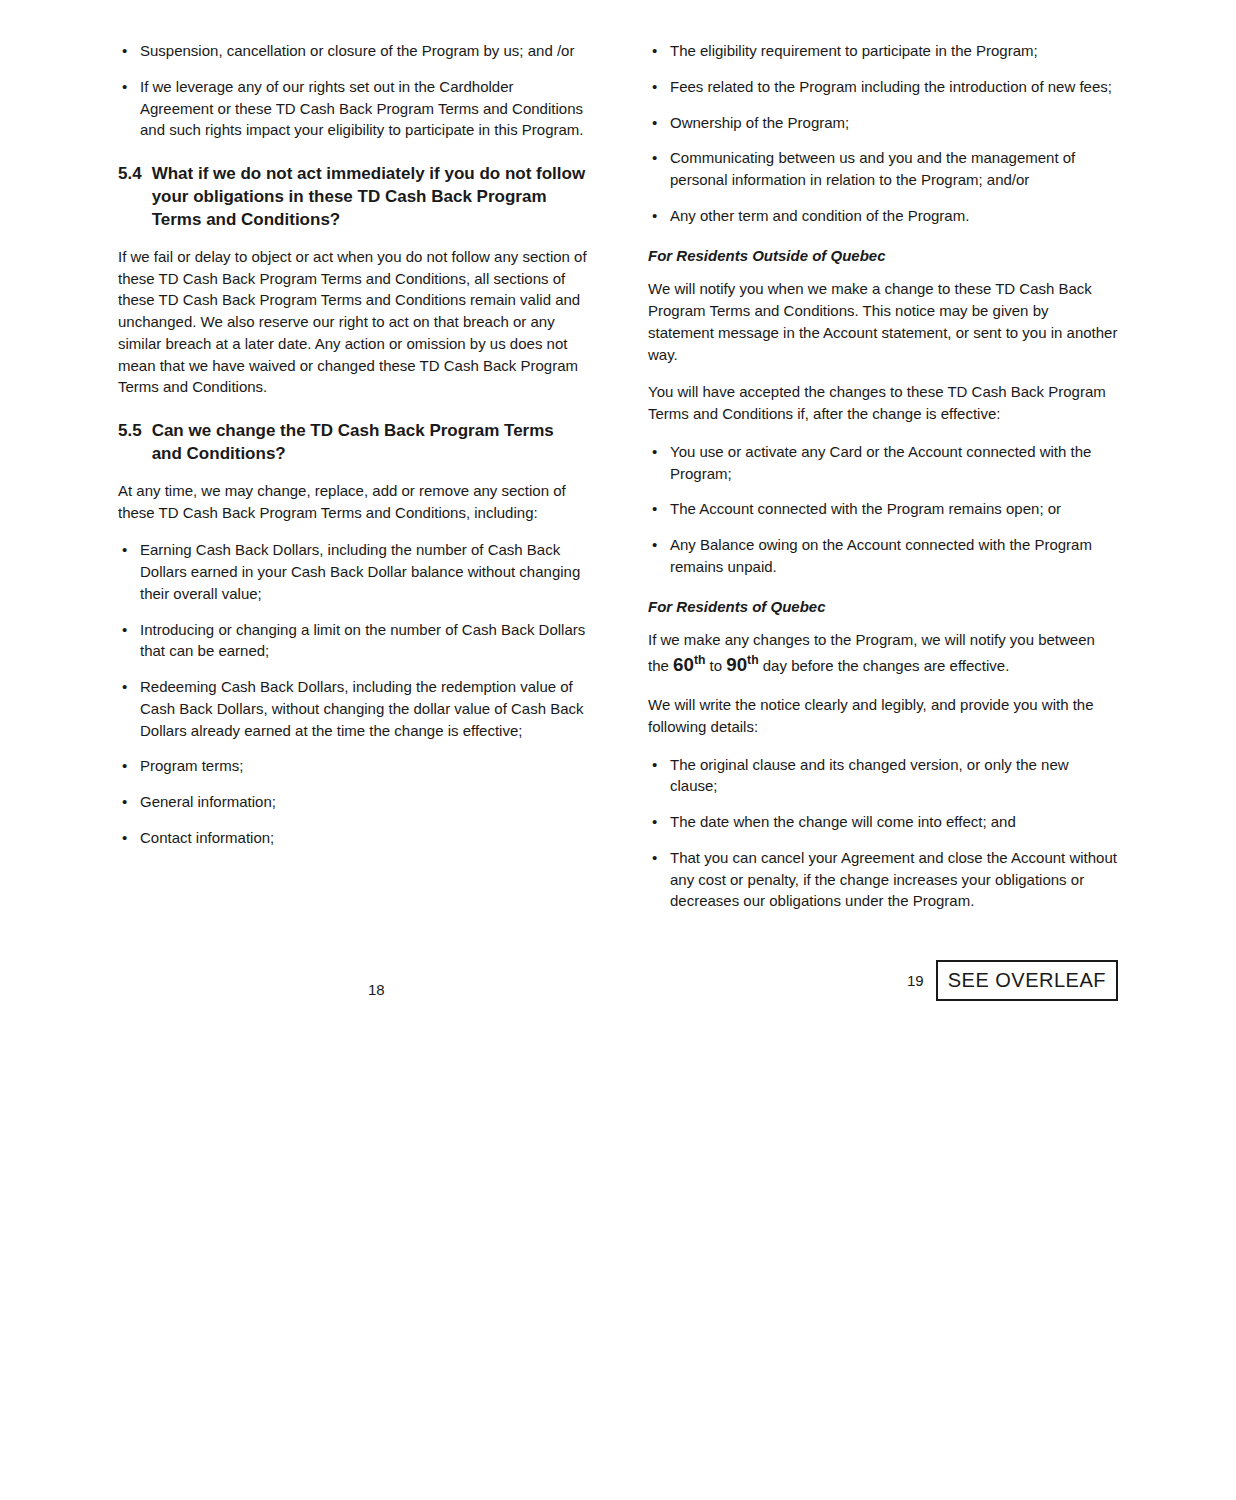Suspension, cancellation or closure of the Program by us; and /or
If we leverage any of our rights set out in the Cardholder Agreement or these TD Cash Back Program Terms and Conditions and such rights impact your eligibility to participate in this Program.
5.4 What if we do not act immediately if you do not follow your obligations in these TD Cash Back Program Terms and Conditions?
If we fail or delay to object or act when you do not follow any section of these TD Cash Back Program Terms and Conditions, all sections of these TD Cash Back Program Terms and Conditions remain valid and unchanged. We also reserve our right to act on that breach or any similar breach at a later date. Any action or omission by us does not mean that we have waived or changed these TD Cash Back Program Terms and Conditions.
5.5 Can we change the TD Cash Back Program Terms and Conditions?
At any time, we may change, replace, add or remove any section of these TD Cash Back Program Terms and Conditions, including:
Earning Cash Back Dollars, including the number of Cash Back Dollars earned in your Cash Back Dollar balance without changing their overall value;
Introducing or changing a limit on the number of Cash Back Dollars that can be earned;
Redeeming Cash Back Dollars, including the redemption value of Cash Back Dollars, without changing the dollar value of Cash Back Dollars already earned at the time the change is effective;
Program terms;
General information;
Contact information;
The eligibility requirement to participate in the Program;
Fees related to the Program including the introduction of new fees;
Ownership of the Program;
Communicating between us and you and the management of personal information in relation to the Program; and/or
Any other term and condition of the Program.
For Residents Outside of Quebec
We will notify you when we make a change to these TD Cash Back Program Terms and Conditions. This notice may be given by statement message in the Account statement, or sent to you in another way.
You will have accepted the changes to these TD Cash Back Program Terms and Conditions if, after the change is effective:
You use or activate any Card or the Account connected with the Program;
The Account connected with the Program remains open; or
Any Balance owing on the Account connected with the Program remains unpaid.
For Residents of Quebec
If we make any changes to the Program, we will notify you between the 60th to 90th day before the changes are effective.
We will write the notice clearly and legibly, and provide you with the following details:
The original clause and its changed version, or only the new clause;
The date when the change will come into effect; and
That you can cancel your Agreement and close the Account without any cost or penalty, if the change increases your obligations or decreases our obligations under the Program.
18
19 SEE OVERLEAF